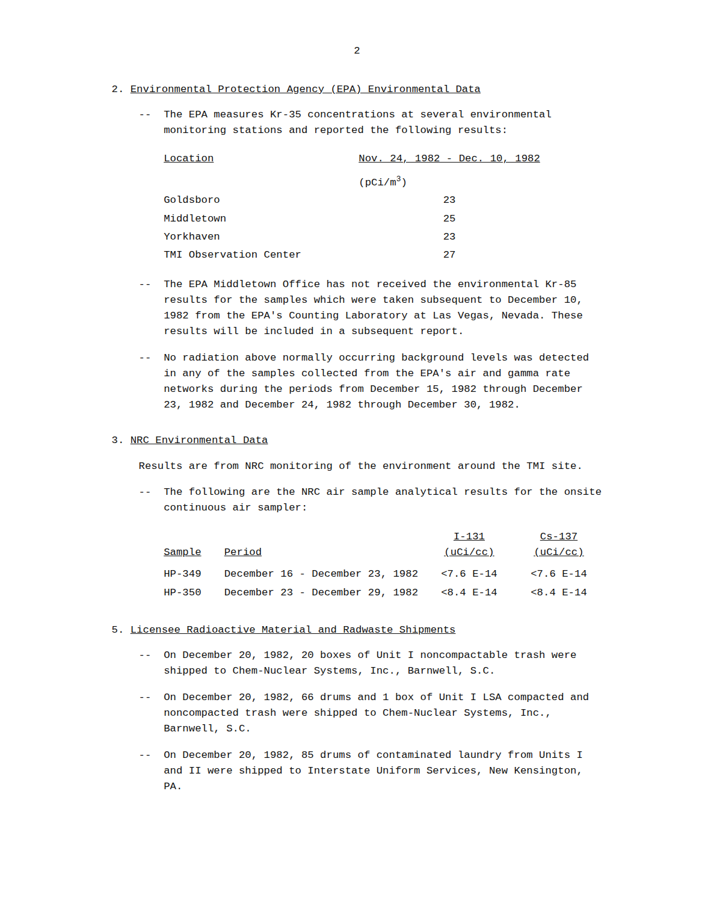2
2.
Environmental Protection Agency (EPA) Environmental Data
The EPA measures Kr-35 concentrations at several environmental monitoring stations and reported the following results:
| Location | Nov. 24, 1982 - Dec. 10, 1982 |
| --- | --- |
| | (pCi/m 3 ) |
| Goldsboro | 23 |
| Middletown | 25 |
| Yorkhaven | 23 |
| TMI Observation Center | 27 |
The EPA Middletown Office has not received the environmental Kr-85 results for the samples which were taken subsequent to December 10, 1982 from the EPA's Counting Laboratory at Las Vegas, Nevada. These results will be included in a subsequent report.
No radiation above normally occurring background levels was detected in any of the samples collected from the EPA's air and gamma rate networks during the periods from December 15, 1982 through December 23, 1982 and December 24, 1982 through December 30, 1982.
3.
NRC Environmental Data
Results are from NRC monitoring of the environment around the TMI site.
The following are the NRC air sample analytical results for the onsite continuous air sampler:
| Sample | Period | I-131 (uCi/cc) | Cs-137 (uCi/cc) |
| --- | --- | --- | --- |
| HP-349 | December 16 - December 23, 1982 | <7.6 E-14 | <7.6 E-14 |
| HP-350 | December 23 - December 29, 1982 | <8.4 E-14 | <8.4 E-14 |
5.
Licensee Radioactive Material and Radwaste Shipments
On December 20, 1982, 20 boxes of Unit I noncompactable trash were shipped to Chem-Nuclear Systems, Inc., Barnwell, S.C.
On December 20, 1982, 66 drums and 1 box of Unit I LSA compacted and noncompacted trash were shipped to Chem-Nuclear Systems, Inc., Barnwell, S.C.
On December 20, 1982, 85 drums of contaminated laundry from Units I and II were shipped to Interstate Uniform Services, New Kensington, PA.